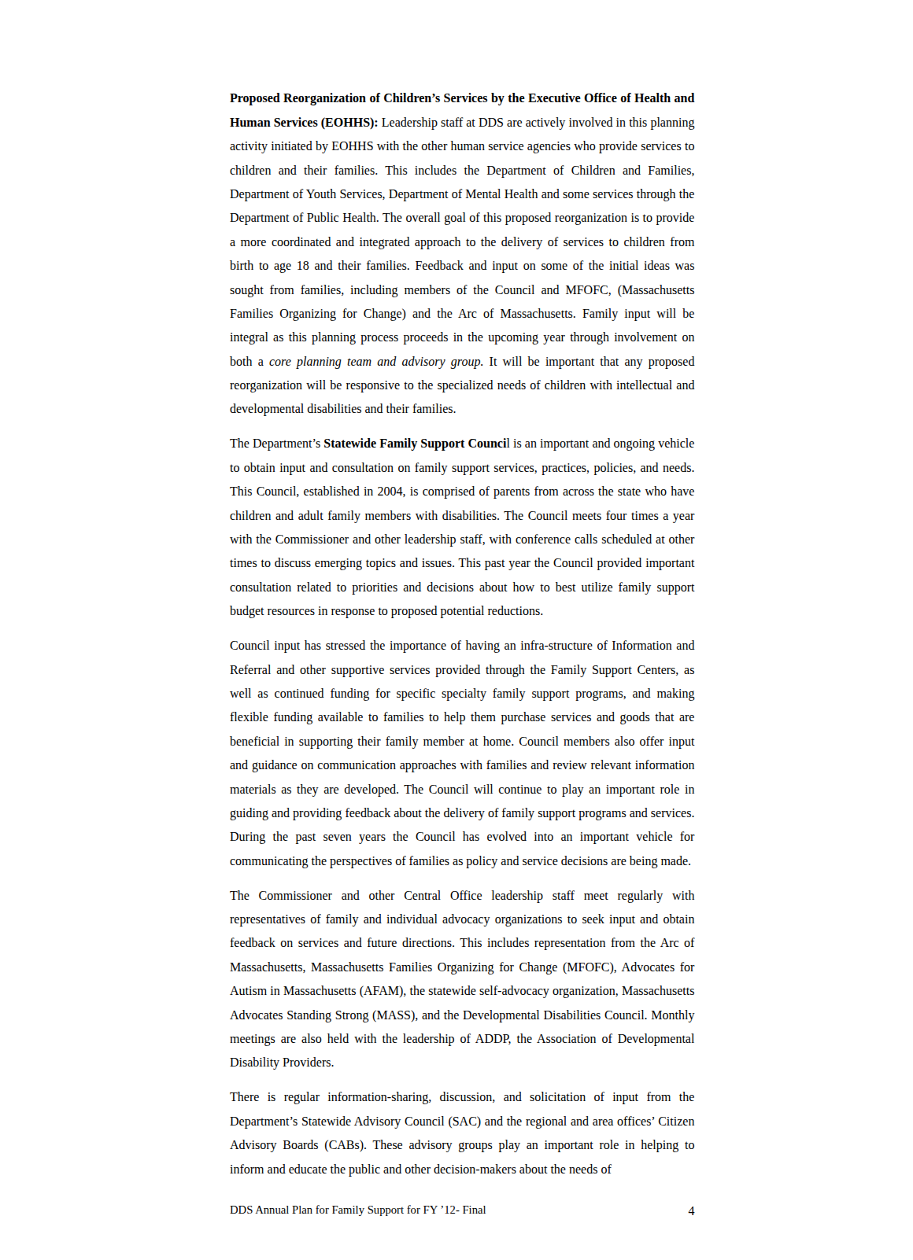Proposed Reorganization of Children’s Services by the Executive Office of Health and Human Services (EOHHS): Leadership staff at DDS are actively involved in this planning activity initiated by EOHHS with the other human service agencies who provide services to children and their families. This includes the Department of Children and Families, Department of Youth Services, Department of Mental Health and some services through the Department of Public Health. The overall goal of this proposed reorganization is to provide a more coordinated and integrated approach to the delivery of services to children from birth to age 18 and their families. Feedback and input on some of the initial ideas was sought from families, including members of the Council and MFOFC, (Massachusetts Families Organizing for Change) and the Arc of Massachusetts. Family input will be integral as this planning process proceeds in the upcoming year through involvement on both a core planning team and advisory group. It will be important that any proposed reorganization will be responsive to the specialized needs of children with intellectual and developmental disabilities and their families.
The Department’s Statewide Family Support Council is an important and ongoing vehicle to obtain input and consultation on family support services, practices, policies, and needs. This Council, established in 2004, is comprised of parents from across the state who have children and adult family members with disabilities. The Council meets four times a year with the Commissioner and other leadership staff, with conference calls scheduled at other times to discuss emerging topics and issues. This past year the Council provided important consultation related to priorities and decisions about how to best utilize family support budget resources in response to proposed potential reductions.
Council input has stressed the importance of having an infra-structure of Information and Referral and other supportive services provided through the Family Support Centers, as well as continued funding for specific specialty family support programs, and making flexible funding available to families to help them purchase services and goods that are beneficial in supporting their family member at home. Council members also offer input and guidance on communication approaches with families and review relevant information materials as they are developed. The Council will continue to play an important role in guiding and providing feedback about the delivery of family support programs and services. During the past seven years the Council has evolved into an important vehicle for communicating the perspectives of families as policy and service decisions are being made.
The Commissioner and other Central Office leadership staff meet regularly with representatives of family and individual advocacy organizations to seek input and obtain feedback on services and future directions. This includes representation from the Arc of Massachusetts, Massachusetts Families Organizing for Change (MFOFC), Advocates for Autism in Massachusetts (AFAM), the statewide self-advocacy organization, Massachusetts Advocates Standing Strong (MASS), and the Developmental Disabilities Council. Monthly meetings are also held with the leadership of ADDP, the Association of Developmental Disability Providers.
There is regular information-sharing, discussion, and solicitation of input from the Department’s Statewide Advisory Council (SAC) and the regional and area offices’ Citizen Advisory Boards (CABs). These advisory groups play an important role in helping to inform and educate the public and other decision-makers about the needs of
DDS Annual Plan for Family Support for FY ’12- Final 4